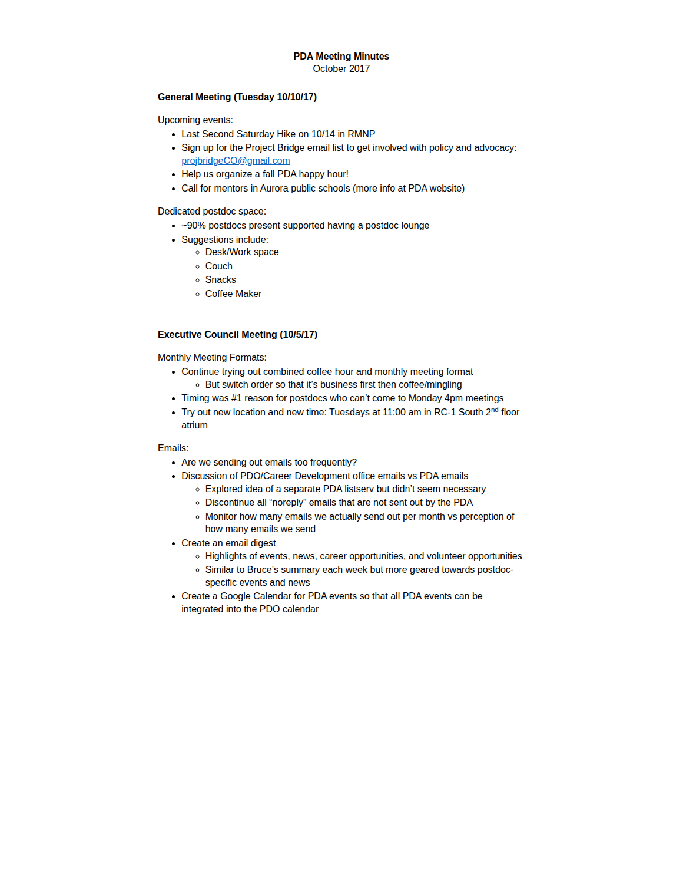PDA Meeting Minutes
October 2017
General Meeting (Tuesday 10/10/17)
Upcoming events:
Last Second Saturday Hike on 10/14 in RMNP
Sign up for the Project Bridge email list to get involved with policy and advocacy: projbridgeCO@gmail.com
Help us organize a fall PDA happy hour!
Call for mentors in Aurora public schools (more info at PDA website)
Dedicated postdoc space:
~90% postdocs present supported having a postdoc lounge
Suggestions include:
Desk/Work space
Couch
Snacks
Coffee Maker
Executive Council Meeting (10/5/17)
Monthly Meeting Formats:
Continue trying out combined coffee hour and monthly meeting format
But switch order so that it’s business first then coffee/mingling
Timing was #1 reason for postdocs who can’t come to Monday 4pm meetings
Try out new location and new time: Tuesdays at 11:00 am in RC-1 South 2nd floor atrium
Emails:
Are we sending out emails too frequently?
Discussion of PDO/Career Development office emails vs PDA emails
Explored idea of a separate PDA listserv but didn’t seem necessary
Discontinue all “noreply” emails that are not sent out by the PDA
Monitor how many emails we actually send out per month vs perception of how many emails we send
Create an email digest
Highlights of events, news, career opportunities, and volunteer opportunities
Similar to Bruce’s summary each week but more geared towards postdoc-specific events and news
Create a Google Calendar for PDA events so that all PDA events can be integrated into the PDO calendar